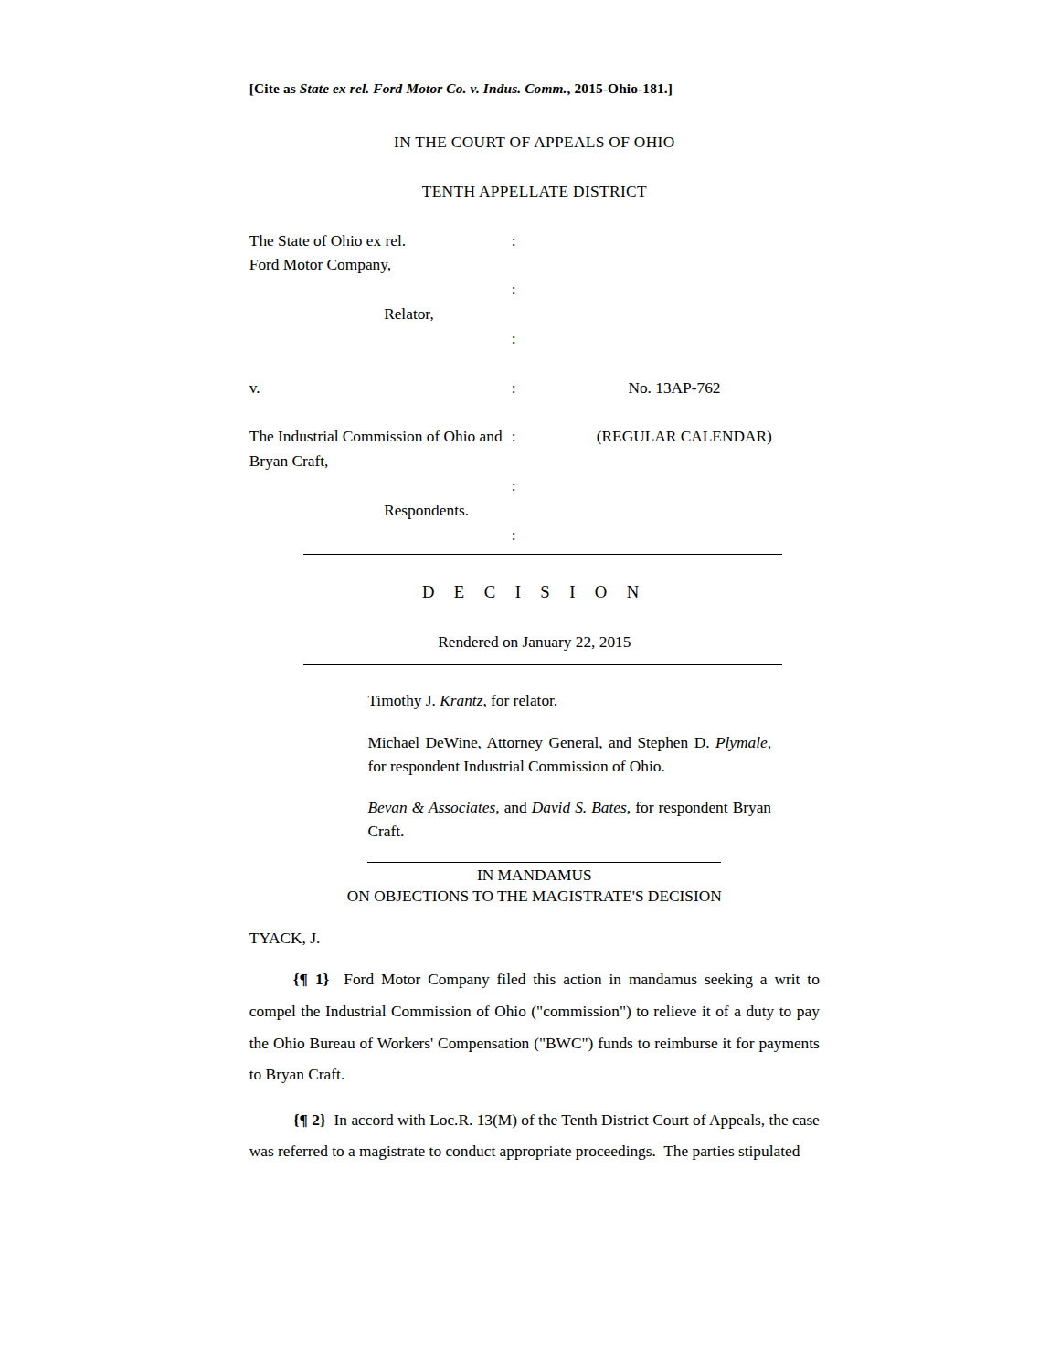[Cite as State ex rel. Ford Motor Co. v. Indus. Comm., 2015-Ohio-181.]
IN THE COURT OF APPEALS OF OHIO
TENTH APPELLATE DISTRICT
| The State of Ohio ex rel. Ford Motor Company, | : | |
| | : | |
| Relator, | | |
| | : | |
| v. | : | No. 13AP-762 |
| The Industrial Commission of Ohio and Bryan Craft, | : | (REGULAR CALENDAR) |
| | : | |
| Respondents. | | |
| | : | |
D E C I S I O N
Rendered on January 22, 2015
Timothy J. Krantz, for relator.
Michael DeWine, Attorney General, and Stephen D. Plymale, for respondent Industrial Commission of Ohio.
Bevan & Associates, and David S. Bates, for respondent Bryan Craft.
IN MANDAMUS
ON OBJECTIONS TO THE MAGISTRATE'S DECISION
TYACK, J.
{¶ 1} Ford Motor Company filed this action in mandamus seeking a writ to compel the Industrial Commission of Ohio ("commission") to relieve it of a duty to pay the Ohio Bureau of Workers' Compensation ("BWC") funds to reimburse it for payments to Bryan Craft.
{¶ 2} In accord with Loc.R. 13(M) of the Tenth District Court of Appeals, the case was referred to a magistrate to conduct appropriate proceedings. The parties stipulated